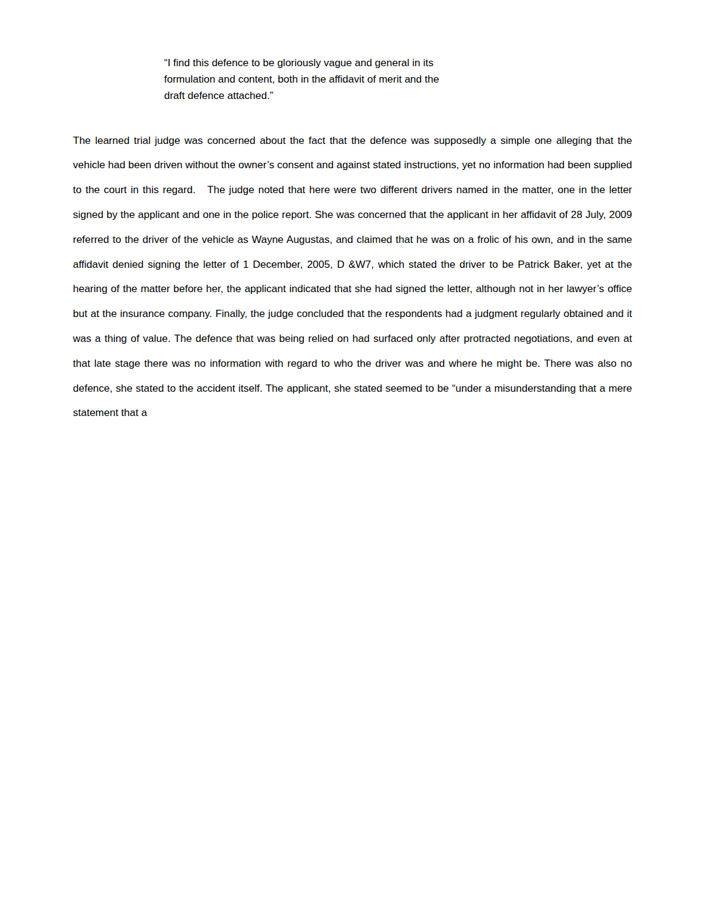“I find this defence to be gloriously vague and general in its formulation and content, both in the affidavit of merit and the draft defence attached.”
The learned trial judge was concerned about the fact that the defence was supposedly a simple one alleging that the vehicle had been driven without the owner’s consent and against stated instructions, yet no information had been supplied to the court in this regard. The judge noted that here were two different drivers named in the matter, one in the letter signed by the applicant and one in the police report. She was concerned that the applicant in her affidavit of 28 July, 2009 referred to the driver of the vehicle as Wayne Augustas, and claimed that he was on a frolic of his own, and in the same affidavit denied signing the letter of 1 December, 2005, D &W7, which stated the driver to be Patrick Baker, yet at the hearing of the matter before her, the applicant indicated that she had signed the letter, although not in her lawyer’s office but at the insurance company. Finally, the judge concluded that the respondents had a judgment regularly obtained and it was a thing of value. The defence that was being relied on had surfaced only after protracted negotiations, and even at that late stage there was no information with regard to who the driver was and where he might be. There was also no defence, she stated to the accident itself. The applicant, she stated seemed to be “under a misunderstanding that a mere statement that a